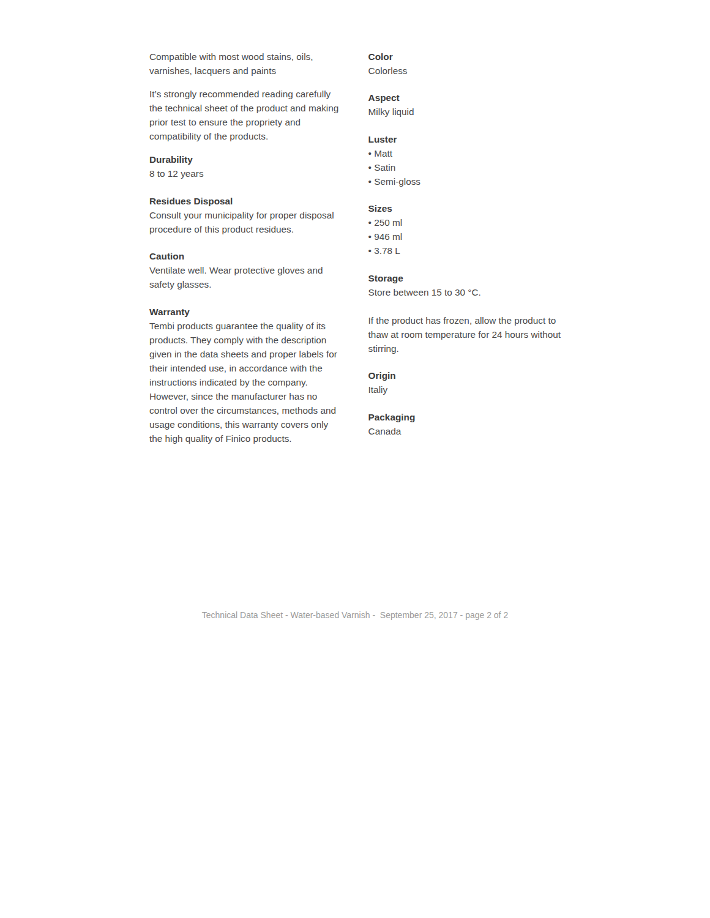Compatible with most wood stains, oils, varnishes, lacquers and paints
It’s strongly recommended reading carefully the technical sheet of the product and making prior test to ensure the propriety and compatibility of the products.
Durability
8 to 12 years
Residues Disposal
Consult your municipality for proper disposal procedure of this product residues.
Caution
Ventilate well. Wear protective gloves and safety glasses.
Warranty
Tembi products guarantee the quality of its products. They comply with the description given in the data sheets and proper labels for their intended use, in accordance with the instructions indicated by the company. However, since the manufacturer has no control over the circumstances, methods and usage conditions, this warranty covers only the high quality of Finico products.
Color
Colorless
Aspect
Milky liquid
Luster
• Matt
• Satin
• Semi-gloss
Sizes
• 250 ml
• 946 ml
• 3.78 L
Storage
Store between 15 to 30 °C.
If the product has frozen, allow the product to thaw at room temperature for 24 hours without stirring.
Origin
Italiy
Packaging
Canada
Technical Data Sheet - Water-based Varnish - September 25, 2017 - page 2 of 2